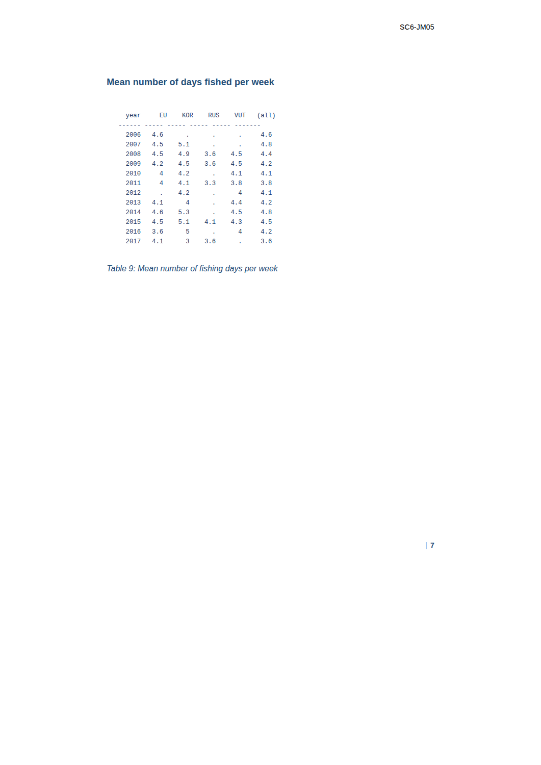SC6-JM05
Mean number of days fished per week
  year     EU    KOR    RUS    VUT   (all)
------ ----- ----- ----- ----- -------
  2006   4.6      .      .      .     4.6
  2007   4.5    5.1      .      .     4.8
  2008   4.5    4.9    3.6    4.5     4.4
  2009   4.2    4.5    3.6    4.5     4.2
  2010     4    4.2      .    4.1     4.1
  2011     4    4.1    3.3    3.8     3.8
  2012     .    4.2      .      4     4.1
  2013   4.1      4      .    4.4     4.2
  2014   4.6    5.3      .    4.5     4.8
  2015   4.5    5.1    4.1    4.3     4.5
  2016   3.6      5      .      4     4.2
  2017   4.1      3    3.6      .     3.6
Table 9: Mean number of fishing days per week
|7